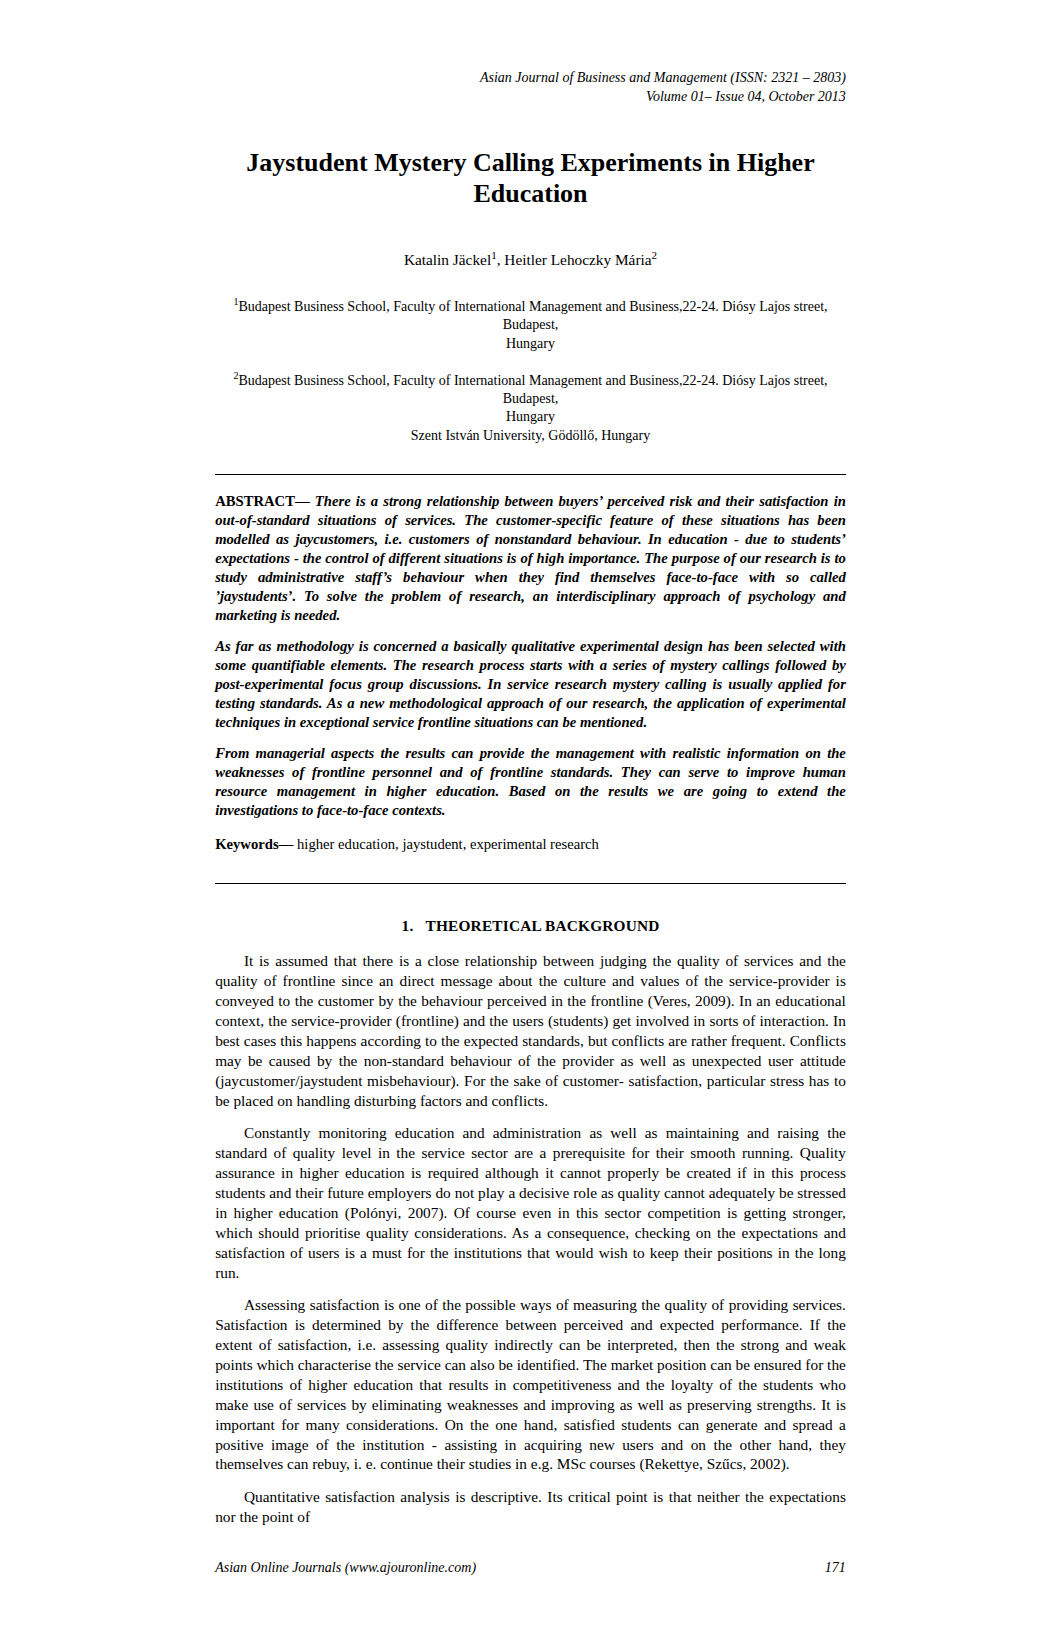Asian Journal of Business and Management (ISSN: 2321 – 2803)
Volume 01– Issue 04, October 2013
Jaystudent Mystery Calling Experiments in Higher Education
Katalin Jäckel1, Heitler Lehoczky Mária2
1Budapest Business School, Faculty of International Management and Business,22-24. Diósy Lajos street, Budapest,
Hungary
2Budapest Business School, Faculty of International Management and Business,22-24. Diósy Lajos street, Budapest,
Hungary
Szent István University, Gödöllő, Hungary
ABSTRACT— There is a strong relationship between buyers’ perceived risk and their satisfaction in out-of-standard situations of services. The customer-specific feature of these situations has been modelled as jaycustomers, i.e. customers of nonstandard behaviour. In education - due to students’ expectations - the control of different situations is of high importance. The purpose of our research is to study administrative staff’s behaviour when they find themselves face-to-face with so called ’jaystudents’. To solve the problem of research, an interdisciplinary approach of psychology and marketing is needed.
As far as methodology is concerned a basically qualitative experimental design has been selected with some quantifiable elements. The research process starts with a series of mystery callings followed by post-experimental focus group discussions. In service research mystery calling is usually applied for testing standards. As a new methodological approach of our research, the application of experimental techniques in exceptional service frontline situations can be mentioned.
From managerial aspects the results can provide the management with realistic information on the weaknesses of frontline personnel and of frontline standards. They can serve to improve human resource management in higher education. Based on the results we are going to extend the investigations to face-to-face contexts.
Keywords— higher education, jaystudent, experimental research
1. THEORETICAL BACKGROUND
It is assumed that there is a close relationship between judging the quality of services and the quality of frontline since an direct message about the culture and values of the service-provider is conveyed to the customer by the behaviour perceived in the frontline (Veres, 2009). In an educational context, the service-provider (frontline) and the users (students) get involved in sorts of interaction. In best cases this happens according to the expected standards, but conflicts are rather frequent. Conflicts may be caused by the non-standard behaviour of the provider as well as unexpected user attitude (jaycustomer/jaystudent misbehaviour). For the sake of customer- satisfaction, particular stress has to be placed on handling disturbing factors and conflicts.
Constantly monitoring education and administration as well as maintaining and raising the standard of quality level in the service sector are a prerequisite for their smooth running. Quality assurance in higher education is required although it cannot properly be created if in this process students and their future employers do not play a decisive role as quality cannot adequately be stressed in higher education (Polónyi, 2007). Of course even in this sector competition is getting stronger, which should prioritise quality considerations. As a consequence, checking on the expectations and satisfaction of users is a must for the institutions that would wish to keep their positions in the long run.
Assessing satisfaction is one of the possible ways of measuring the quality of providing services. Satisfaction is determined by the difference between perceived and expected performance. If the extent of satisfaction, i.e. assessing quality indirectly can be interpreted, then the strong and weak points which characterise the service can also be identified. The market position can be ensured for the institutions of higher education that results in competitiveness and the loyalty of the students who make use of services by eliminating weaknesses and improving as well as preserving strengths. It is important for many considerations. On the one hand, satisfied students can generate and spread a positive image of the institution - assisting in acquiring new users and on the other hand, they themselves can rebuy, i. e. continue their studies in e.g. MSc courses (Rekettye, Szűcs, 2002).
Quantitative satisfaction analysis is descriptive. Its critical point is that neither the expectations nor the point of
Asian Online Journals (www.ajouronline.com) 171